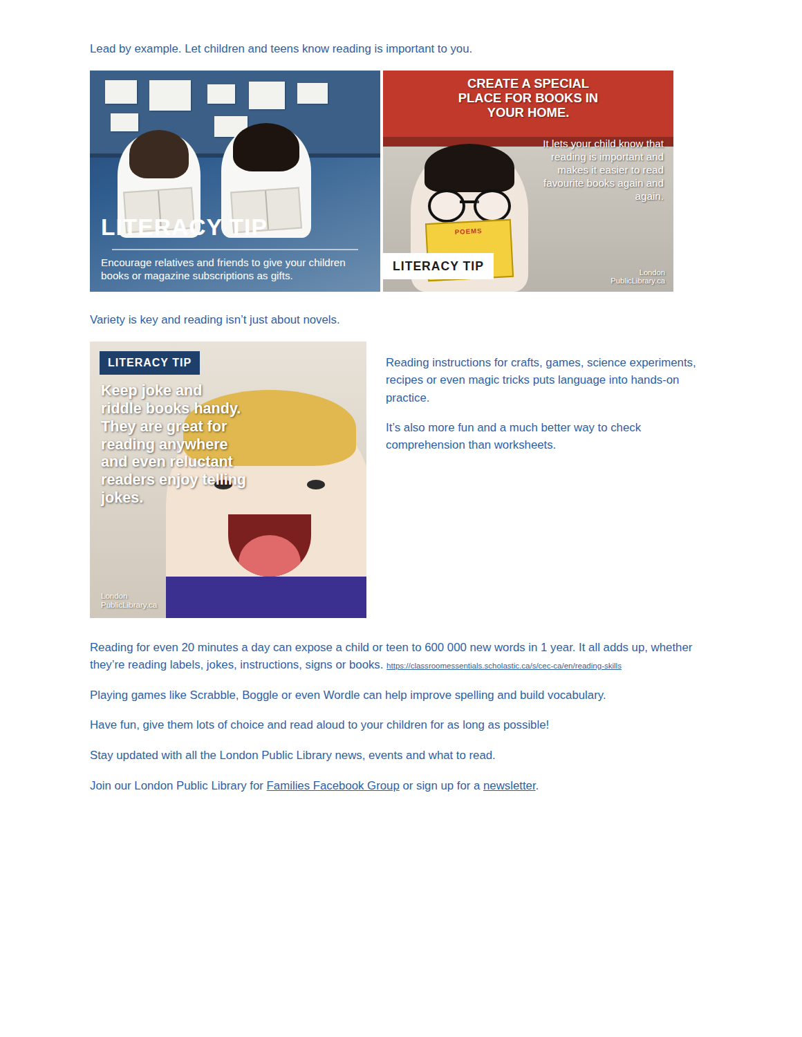Lead by example. Let children and teens know reading is important to you.
LITERACY TIP
Encourage relatives and friends to give your children books or magazine subscriptions as gifts.
CREATE A SPECIAL
PLACE FOR BOOKS IN
YOUR HOME.
It lets your child know that reading is important and makes it easier to read favourite books again and again.
LITERACY TIP
London
PublicLibrary.ca
Variety is key and reading isn’t just about novels.
LITERACY TIP
Keep joke and riddle books handy. They are great for reading anywhere and even reluctant readers enjoy telling jokes.
London
PublicLibrary.ca
Reading instructions for crafts, games, science experiments, recipes or even magic tricks puts language into hands-on practice.
It’s also more fun and a much better way to check comprehension than worksheets.
Reading for even 20 minutes a day can expose a child or teen to 600 000 new words in 1 year. It all adds up, whether they’re reading labels, jokes, instructions, signs or books. https://classroomessentials.scholastic.ca/s/cec-ca/en/reading-skills
Playing games like Scrabble, Boggle or even Wordle can help improve spelling and build vocabulary.
Have fun, give them lots of choice and read aloud to your children for as long as possible!
Stay updated with all the London Public Library news, events and what to read.
Join our London Public Library for Families Facebook Group or sign up for a newsletter.